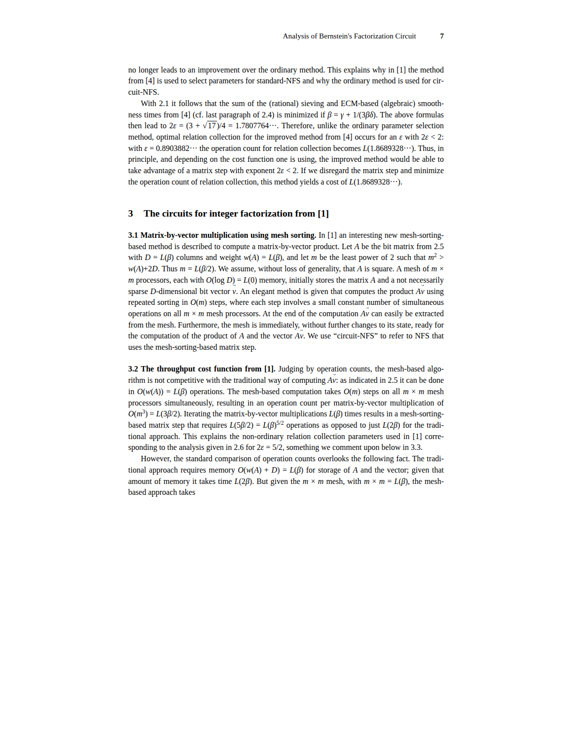Analysis of Bernstein's Factorization Circuit 7
no longer leads to an improvement over the ordinary method. This explains why in [1] the method from [4] is used to select parameters for standard-NFS and why the ordinary method is used for circuit-NFS.
With 2.1 it follows that the sum of the (rational) sieving and ECM-based (algebraic) smoothness times from [4] (cf. last paragraph of 2.4) is minimized if β = γ + 1/(3βδ). The above formulas then lead to 2ε = (3 + √17)/4 = 1.7807764···. Therefore, unlike the ordinary parameter selection method, optimal relation collection for the improved method from [4] occurs for an ε with 2ε < 2: with ε = 0.8903882··· the operation count for relation collection becomes L(1.8689328···). Thus, in principle, and depending on the cost function one is using, the improved method would be able to take advantage of a matrix step with exponent 2ε < 2. If we disregard the matrix step and minimize the operation count of relation collection, this method yields a cost of L(1.8689328···).
3 The circuits for integer factorization from [1]
3.1 Matrix-by-vector multiplication using mesh sorting. In [1] an interesting new mesh-sorting-based method is described to compute a matrix-by-vector product. Let A be the bit matrix from 2.5 with D = L(β) columns and weight w(A) = L(β), and let m be the least power of 2 such that m2 > w(A)+2D. Thus m = L(β/2). We assume, without loss of generality, that A is square. A mesh of m × m processors, each with O(log D) = L(0) memory, initially stores the matrix A and a not necessarily sparse D-dimensional bit vector v. An elegant method is given that computes the product Av using repeated sorting in O(m) steps, where each step involves a small constant number of simultaneous operations on all m × m mesh processors. At the end of the computation Av can easily be extracted from the mesh. Furthermore, the mesh is immediately, without further changes to its state, ready for the computation of the product of A and the vector Av. We use “circuit-NFS” to refer to NFS that uses the mesh-sorting-based matrix step.
3.2 The throughput cost function from [1]. Judging by operation counts, the mesh-based algorithm is not competitive with the traditional way of computing Av: as indicated in 2.5 it can be done in O(w(A)) = L(β) operations. The mesh-based computation takes O(m) steps on all m × m mesh processors simultaneously, resulting in an operation count per matrix-by-vector multiplication of O(m3) = L(3β/2). Iterating the matrix-by-vector multiplications L(β) times results in a mesh-sorting-based matrix step that requires L(5β/2) = L(β)5/2 operations as opposed to just L(2β) for the traditional approach. This explains the non-ordinary relation collection parameters used in [1] corresponding to the analysis given in 2.6 for 2ε = 5/2, something we comment upon below in 3.3.
However, the standard comparison of operation counts overlooks the following fact. The traditional approach requires memory O(w(A) + D) = L(β) for storage of A and the vector; given that amount of memory it takes time L(2β). But given the m × m mesh, with m × m = L(β), the mesh-based approach takes